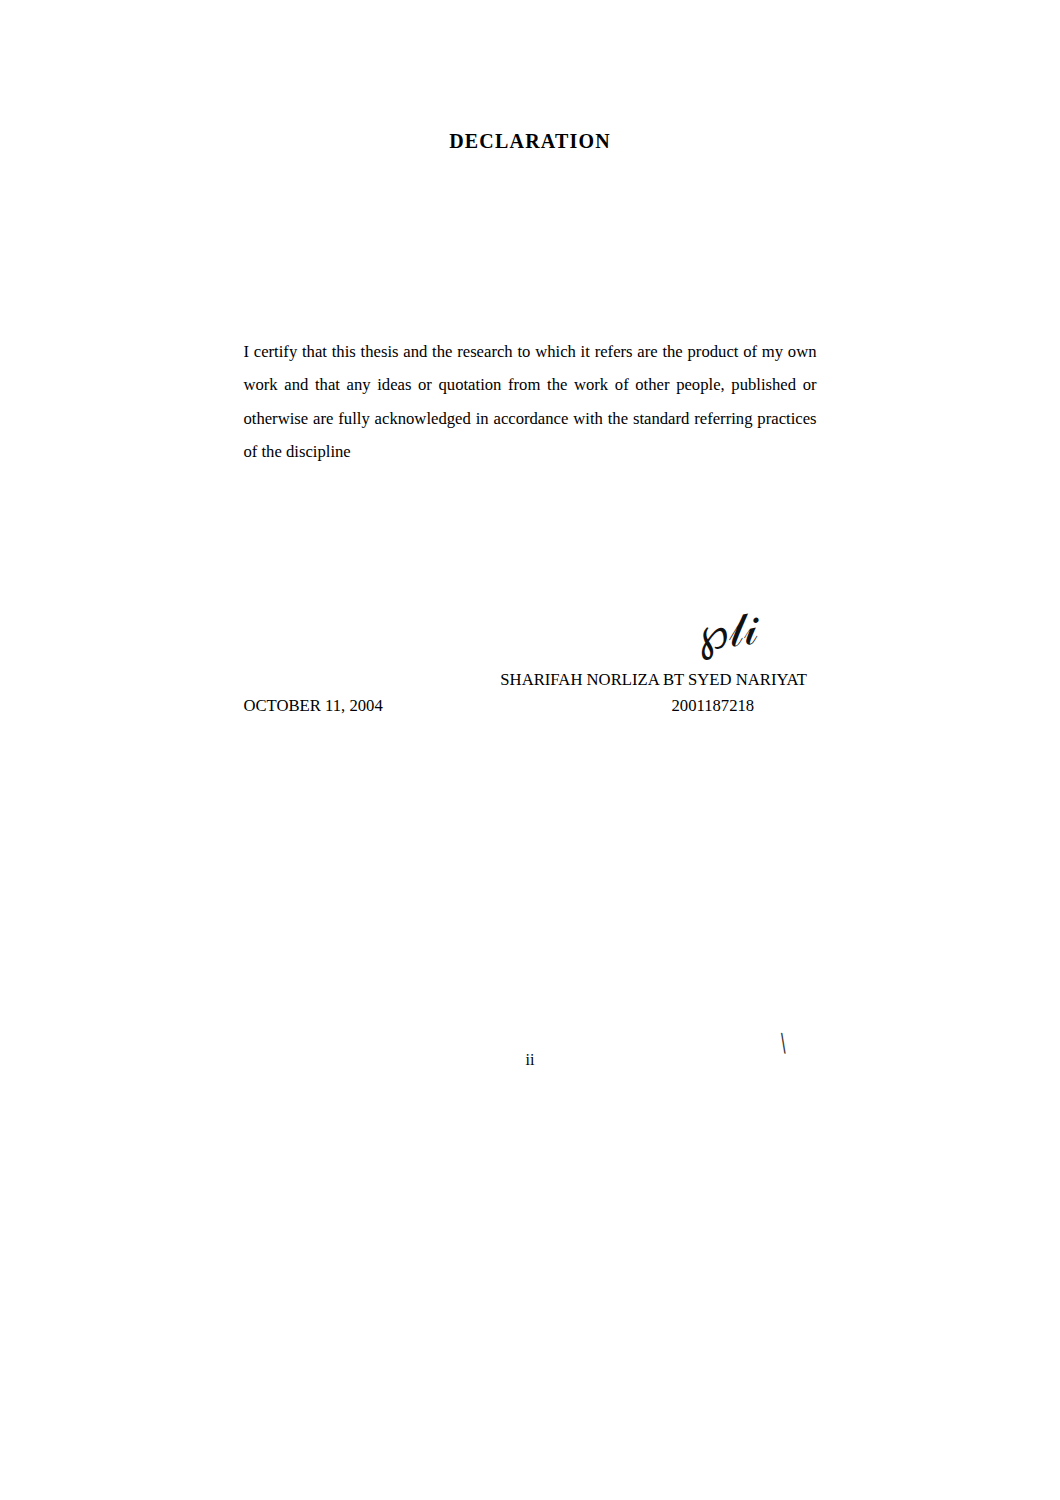DECLARATION
I certify that this thesis and the research to which it refers are the product of my own work and that any ideas or quotation from the work of other people, published or otherwise are fully acknowledged in accordance with the standard referring practices of the discipline
OCTOBER 11, 2004
℘𝓁𝒾
SHARIFAH NORLIZA BT SYED NARIYAT
2001187218
╲
ii